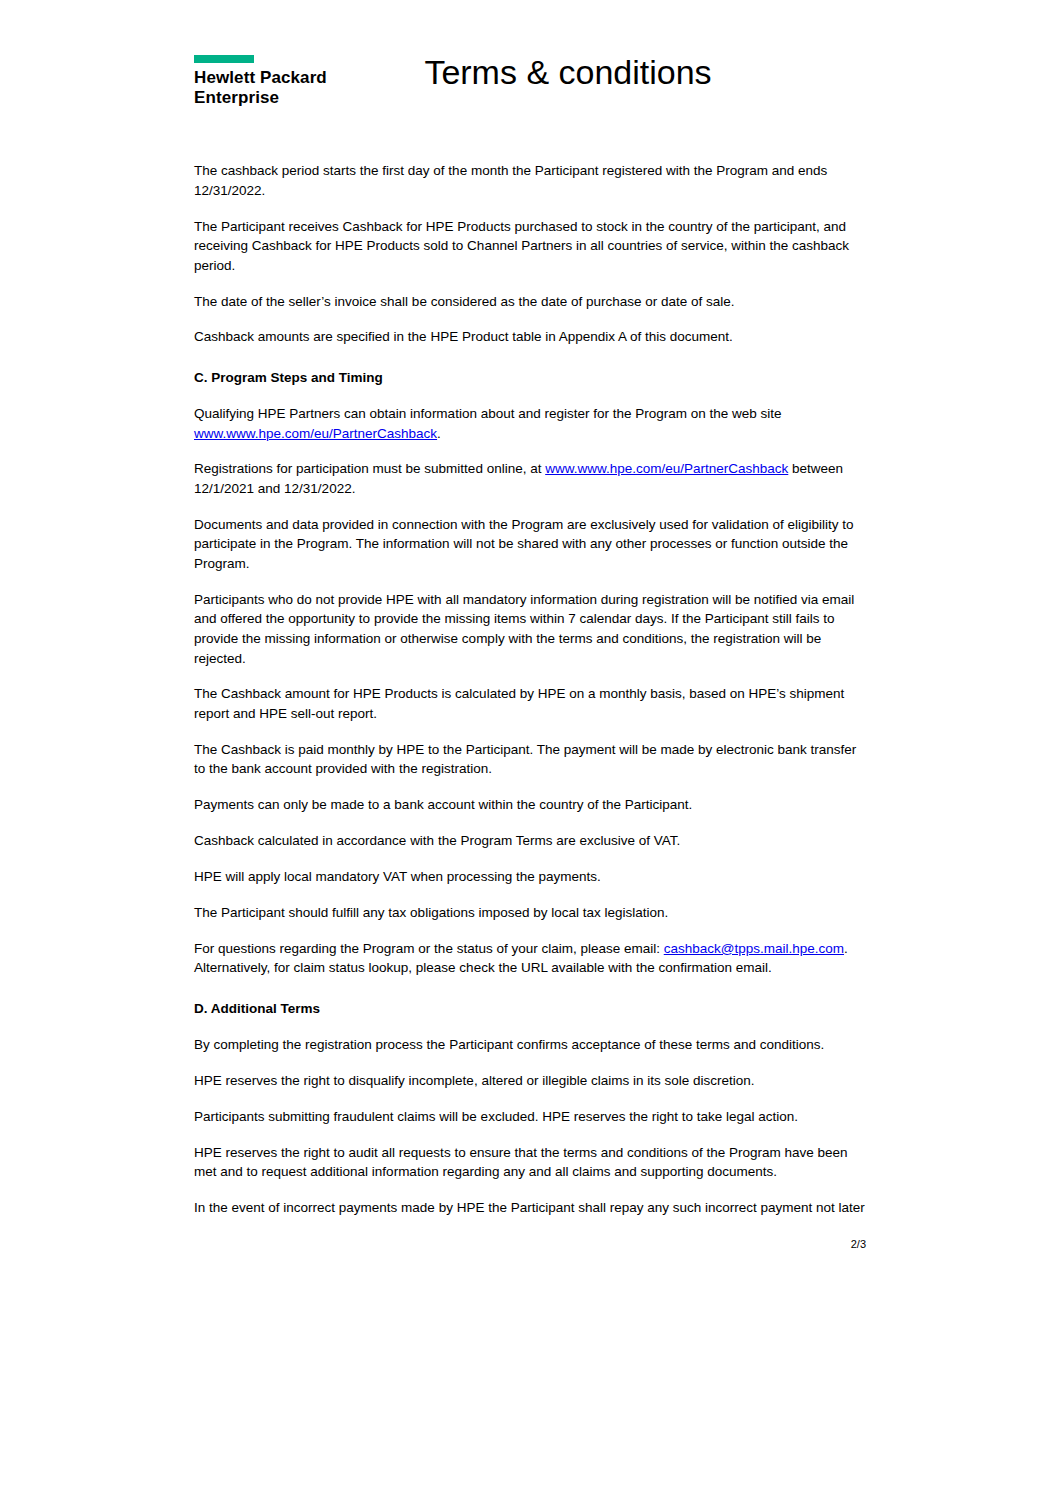Hewlett Packard
Enterprise
Terms & conditions
The cashback period starts the first day of the month the Participant registered with the Program and ends 12/31/2022.
The Participant receives Cashback for HPE Products purchased to stock in the country of the participant, and receiving Cashback for HPE Products sold to Channel Partners in all countries of service, within the cashback period.
The date of the seller’s invoice shall be considered as the date of purchase or date of sale.
Cashback amounts are specified in the HPE Product table in Appendix A of this document.
C. Program Steps and Timing
Qualifying HPE Partners can obtain information about and register for the Program on the web site www.www.hpe.com/eu/PartnerCashback.
Registrations for participation must be submitted online, at www.www.hpe.com/eu/PartnerCashback between 12/1/2021 and 12/31/2022.
Documents and data provided in connection with the Program are exclusively used for validation of eligibility to participate in the Program. The information will not be shared with any other processes or function outside the Program.
Participants who do not provide HPE with all mandatory information during registration will be notified via email and offered the opportunity to provide the missing items within 7 calendar days. If the Participant still fails to provide the missing information or otherwise comply with the terms and conditions, the registration will be rejected.
The Cashback amount for HPE Products is calculated by HPE on a monthly basis, based on HPE’s shipment report and HPE sell-out report.
The Cashback is paid monthly by HPE to the Participant. The payment will be made by electronic bank transfer to the bank account provided with the registration.
Payments can only be made to a bank account within the country of the Participant.
Cashback calculated in accordance with the Program Terms are exclusive of VAT.
HPE will apply local mandatory VAT when processing the payments.
The Participant should fulfill any tax obligations imposed by local tax legislation.
For questions regarding the Program or the status of your claim, please email: cashback@tpps.mail.hpe.com. Alternatively, for claim status lookup, please check the URL available with the confirmation email.
D. Additional Terms
By completing the registration process the Participant confirms acceptance of these terms and conditions.
HPE reserves the right to disqualify incomplete, altered or illegible claims in its sole discretion.
Participants submitting fraudulent claims will be excluded. HPE reserves the right to take legal action.
HPE reserves the right to audit all requests to ensure that the terms and conditions of the Program have been met and to request additional information regarding any and all claims and supporting documents.
In the event of incorrect payments made by HPE the Participant shall repay any such incorrect payment not later
2/3